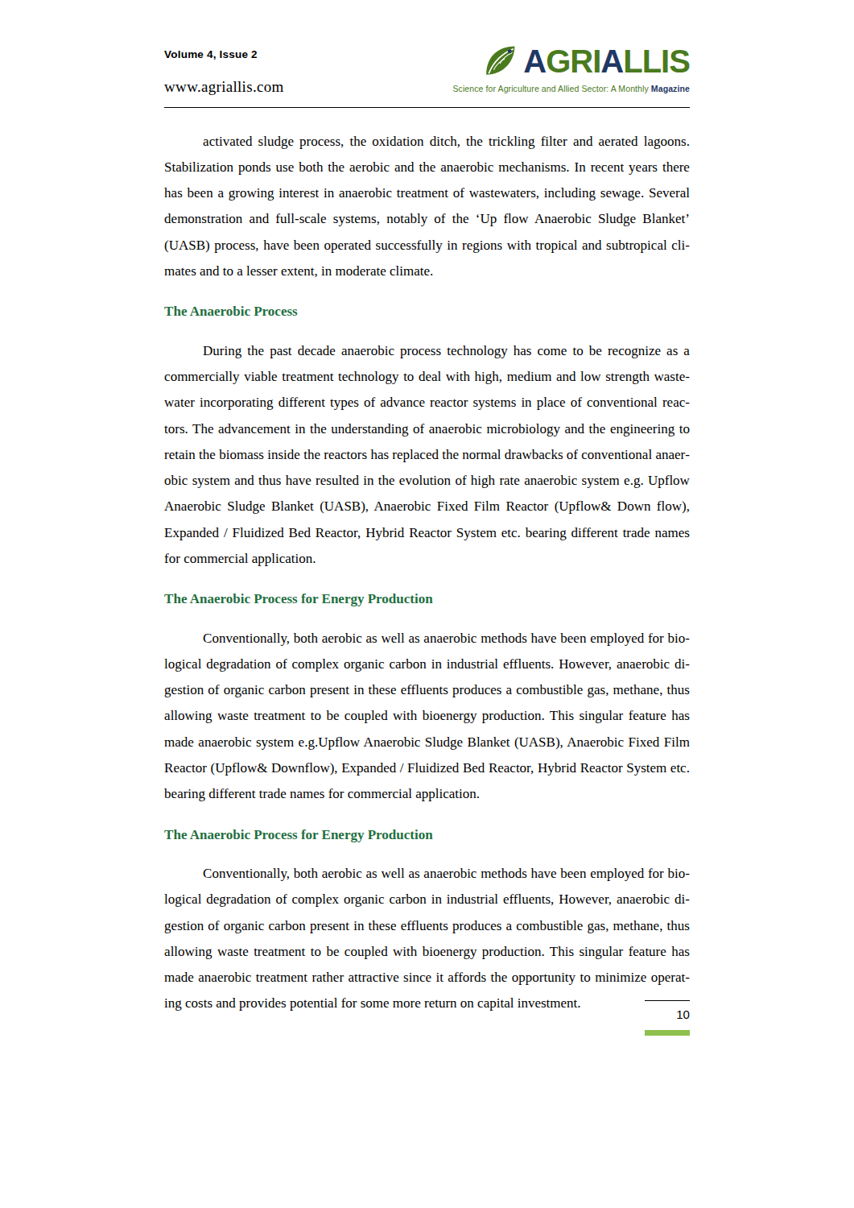Volume 4, Issue 2
www.agriallis.com
AGRIALLIS
Science for Agriculture and Allied Sector: A Monthly Magazine
activated sludge process, the oxidation ditch, the trickling filter and aerated lagoons. Stabilization ponds use both the aerobic and the anaerobic mechanisms. In recent years there has been a growing interest in anaerobic treatment of wastewaters, including sewage. Several demonstration and full-scale systems, notably of the ‘Up flow Anaerobic Sludge Blanket’ (UASB) process, have been operated successfully in regions with tropical and subtropical climates and to a lesser extent, in moderate climate.
The Anaerobic Process
During the past decade anaerobic process technology has come to be recognize as a commercially viable treatment technology to deal with high, medium and low strength wastewater incorporating different types of advance reactor systems in place of conventional reactors. The advancement in the understanding of anaerobic microbiology and the engineering to retain the biomass inside the reactors has replaced the normal drawbacks of conventional anaerobic system and thus have resulted in the evolution of high rate anaerobic system e.g. Upflow Anaerobic Sludge Blanket (UASB), Anaerobic Fixed Film Reactor (Upflow& Down flow), Expanded / Fluidized Bed Reactor, Hybrid Reactor System etc. bearing different trade names for commercial application.
The Anaerobic Process for Energy Production
Conventionally, both aerobic as well as anaerobic methods have been employed for biological degradation of complex organic carbon in industrial effluents. However, anaerobic digestion of organic carbon present in these effluents produces a combustible gas, methane, thus allowing waste treatment to be coupled with bioenergy production. This singular feature has made anaerobic system e.g.Upflow Anaerobic Sludge Blanket (UASB), Anaerobic Fixed Film Reactor (Upflow& Downflow), Expanded / Fluidized Bed Reactor, Hybrid Reactor System etc. bearing different trade names for commercial application.
The Anaerobic Process for Energy Production
Conventionally, both aerobic as well as anaerobic methods have been employed for biological degradation of complex organic carbon in industrial effluents, However, anaerobic digestion of organic carbon present in these effluents produces a combustible gas, methane, thus allowing waste treatment to be coupled with bioenergy production. This singular feature has made anaerobic treatment rather attractive since it affords the opportunity to minimize operating costs and provides potential for some more return on capital investment.
10